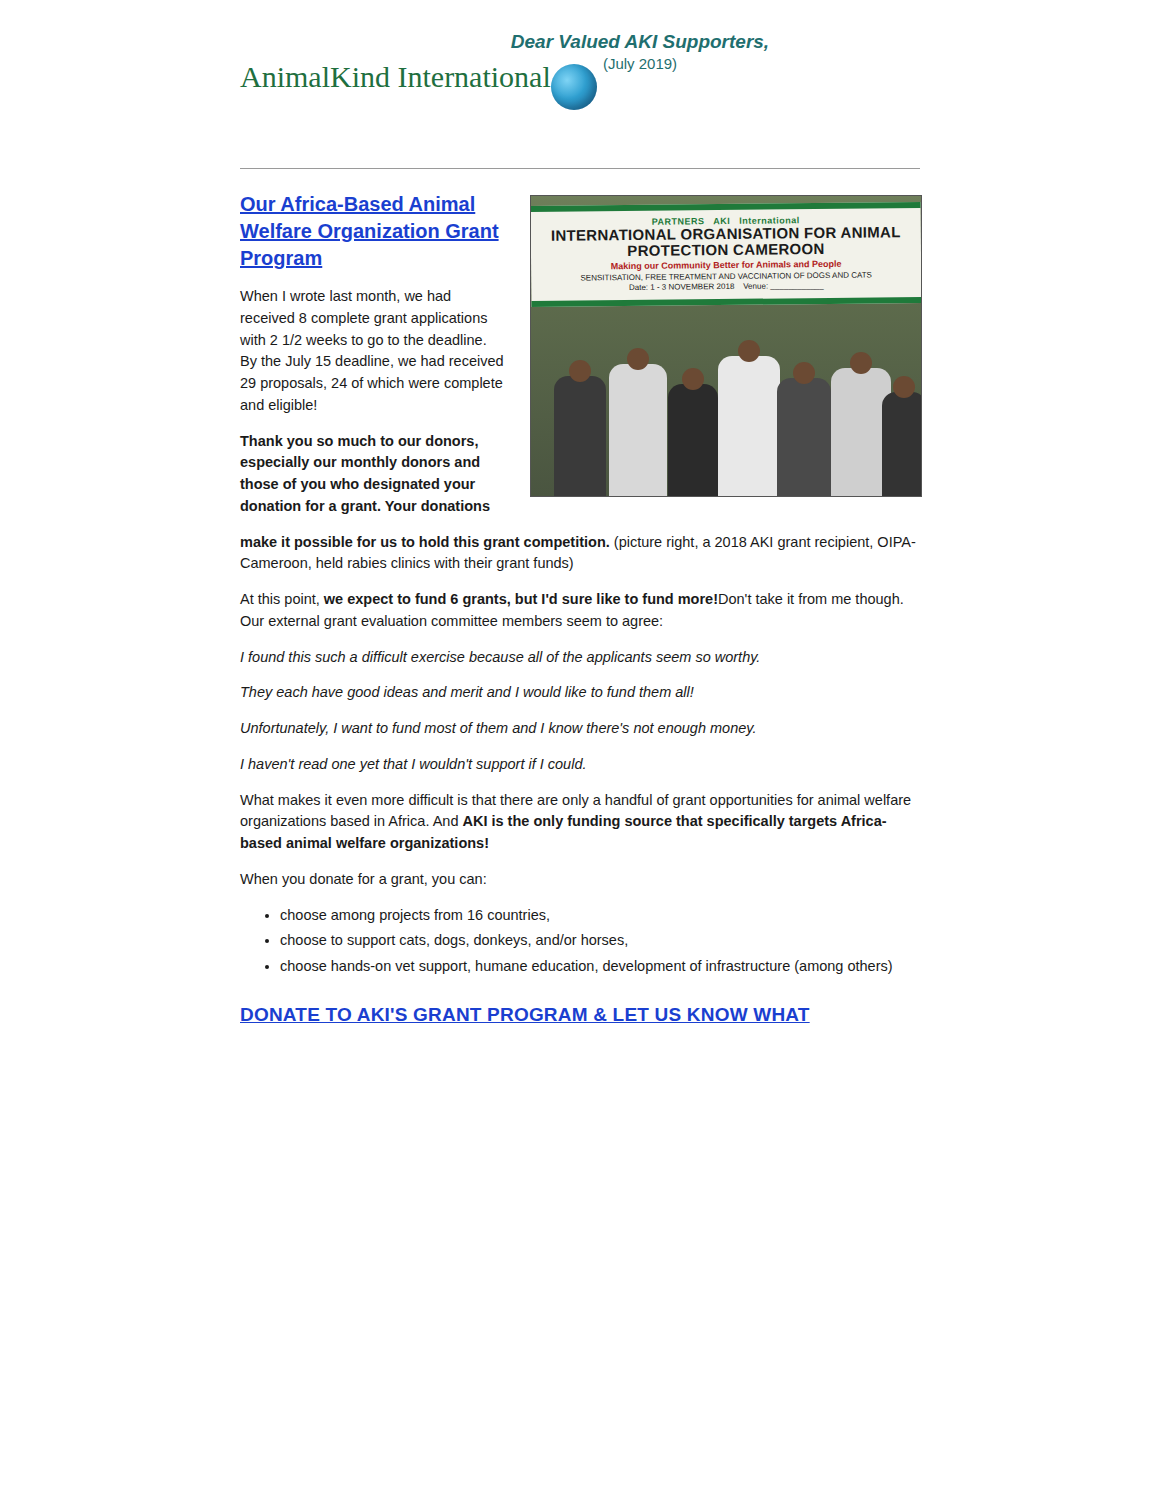AnimalKind International
Dear Valued AKI Supporters,
(July 2019)
PARTNERS AKI International
INTERNATIONAL ORGANISATION FOR ANIMAL PROTECTION CAMEROON
Making our Community Better for Animals and People
SENSITISATION, FREE TREATMENT AND VACCINATION OF DOGS AND CATS
Date: 1 - 3 NOVEMBER 2018 Venue: ____________
Our Africa-Based Animal Welfare Organization Grant Program
When I wrote last month, we had received 8 complete grant applications with 2 1/2 weeks to go to the deadline. By the July 15 deadline, we had received 29 proposals, 24 of which were complete and eligible!
Thank you so much to our donors, especially our monthly donors and those of you who designated your donation for a grant. Your donations
make it possible for us to hold this grant competition. (picture right, a 2018 AKI grant recipient, OIPA-Cameroon, held rabies clinics with their grant funds)
At this point, we expect to fund 6 grants, but I'd sure like to fund more!Don't take it from me though. Our external grant evaluation committee members seem to agree:
I found this such a difficult exercise because all of the applicants seem so worthy.
They each have good ideas and merit and I would like to fund them all!
Unfortunately, I want to fund most of them and I know there's not enough money.
I haven't read one yet that I wouldn't support if I could.
What makes it even more difficult is that there are only a handful of grant opportunities for animal welfare organizations based in Africa. And AKI is the only funding source that specifically targets Africa-based animal welfare organizations!
When you donate for a grant, you can:
choose among projects from 16 countries,
choose to support cats, dogs, donkeys, and/or horses,
choose hands-on vet support, humane education, development of infrastructure (among others)
DONATE TO AKI'S GRANT PROGRAM & LET US KNOW WHAT